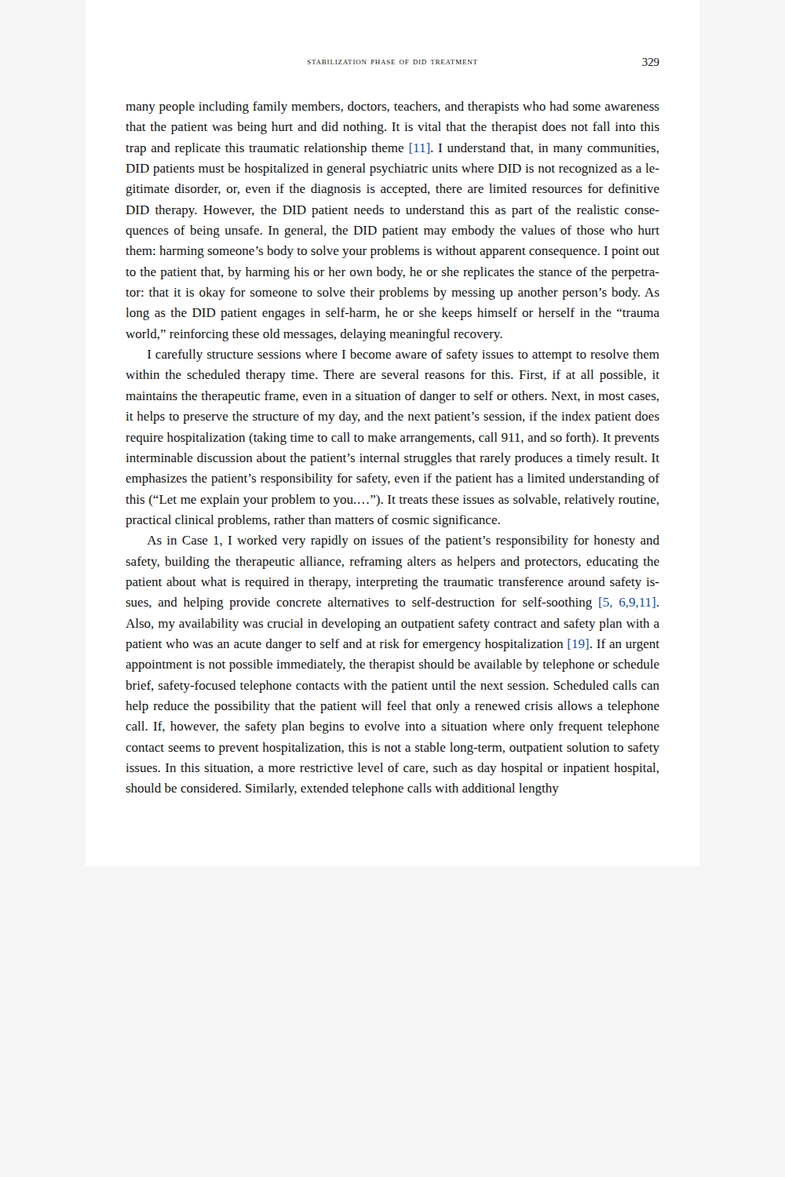stabilization phase of did treatment 329
many people including family members, doctors, teachers, and therapists who had some awareness that the patient was being hurt and did nothing. It is vital that the therapist does not fall into this trap and replicate this traumatic relationship theme [11]. I understand that, in many communities, DID patients must be hospitalized in general psychiatric units where DID is not recognized as a legitimate disorder, or, even if the diagnosis is accepted, there are limited resources for definitive DID therapy. However, the DID patient needs to understand this as part of the realistic consequences of being unsafe. In general, the DID patient may embody the values of those who hurt them: harming someone’s body to solve your problems is without apparent consequence. I point out to the patient that, by harming his or her own body, he or she replicates the stance of the perpetrator: that it is okay for someone to solve their problems by messing up another person’s body. As long as the DID patient engages in self-harm, he or she keeps himself or herself in the “trauma world,” reinforcing these old messages, delaying meaningful recovery.
I carefully structure sessions where I become aware of safety issues to attempt to resolve them within the scheduled therapy time. There are several reasons for this. First, if at all possible, it maintains the therapeutic frame, even in a situation of danger to self or others. Next, in most cases, it helps to preserve the structure of my day, and the next patient’s session, if the index patient does require hospitalization (taking time to call to make arrangements, call 911, and so forth). It prevents interminable discussion about the patient’s internal struggles that rarely produces a timely result. It emphasizes the patient’s responsibility for safety, even if the patient has a limited understanding of this (“Let me explain your problem to you.…”). It treats these issues as solvable, relatively routine, practical clinical problems, rather than matters of cosmic significance.
As in Case 1, I worked very rapidly on issues of the patient’s responsibility for honesty and safety, building the therapeutic alliance, reframing alters as helpers and protectors, educating the patient about what is required in therapy, interpreting the traumatic transference around safety issues, and helping provide concrete alternatives to self-destruction for self-soothing [5, 6,9,11]. Also, my availability was crucial in developing an outpatient safety contract and safety plan with a patient who was an acute danger to self and at risk for emergency hospitalization [19]. If an urgent appointment is not possible immediately, the therapist should be available by telephone or schedule brief, safety-focused telephone contacts with the patient until the next session. Scheduled calls can help reduce the possibility that the patient will feel that only a renewed crisis allows a telephone call. If, however, the safety plan begins to evolve into a situation where only frequent telephone contact seems to prevent hospitalization, this is not a stable long-term, outpatient solution to safety issues. In this situation, a more restrictive level of care, such as day hospital or inpatient hospital, should be considered. Similarly, extended telephone calls with additional lengthy